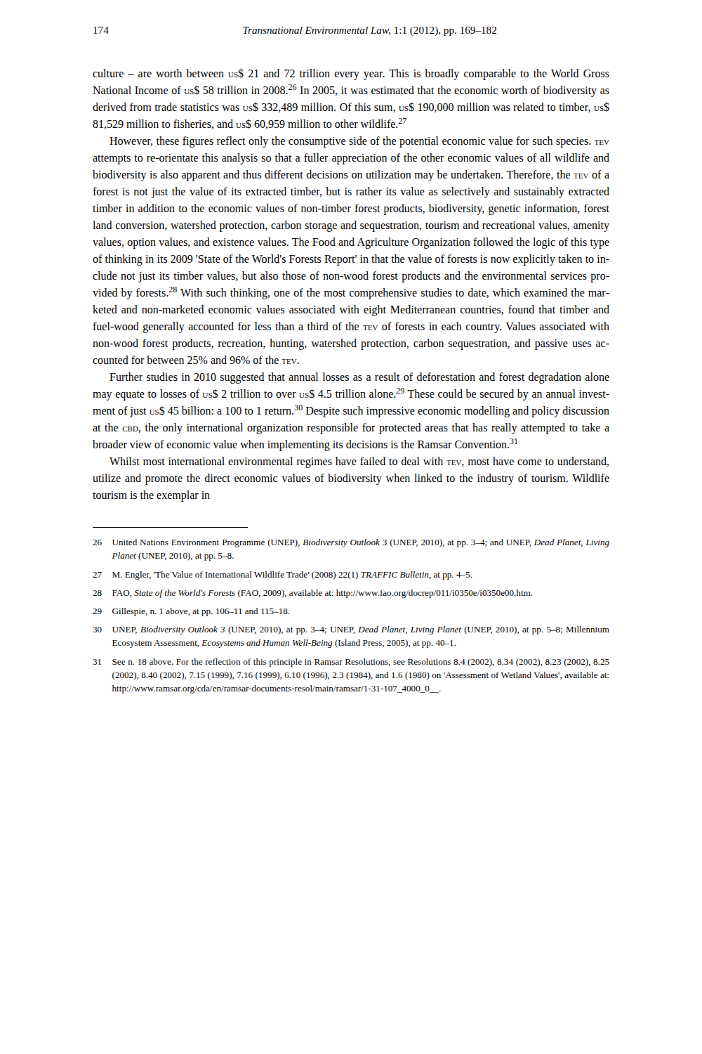174 Transnational Environmental Law, 1:1 (2012), pp. 169–182
culture – are worth between us$ 21 and 72 trillion every year. This is broadly comparable to the World Gross National Income of us$ 58 trillion in 2008.26 In 2005, it was estimated that the economic worth of biodiversity as derived from trade statistics was us$ 332,489 million. Of this sum, us$ 190,000 million was related to timber, us$ 81,529 million to fisheries, and us$ 60,959 million to other wildlife.27
However, these figures reflect only the consumptive side of the potential economic value for such species. tev attempts to re-orientate this analysis so that a fuller appreciation of the other economic values of all wildlife and biodiversity is also apparent and thus different decisions on utilization may be undertaken. Therefore, the tev of a forest is not just the value of its extracted timber, but is rather its value as selectively and sustainably extracted timber in addition to the economic values of non-timber forest products, biodiversity, genetic information, forest land conversion, watershed protection, carbon storage and sequestration, tourism and recreational values, amenity values, option values, and existence values. The Food and Agriculture Organization followed the logic of this type of thinking in its 2009 'State of the World's Forests Report' in that the value of forests is now explicitly taken to include not just its timber values, but also those of non-wood forest products and the environmental services provided by forests.28 With such thinking, one of the most comprehensive studies to date, which examined the marketed and non-marketed economic values associated with eight Mediterranean countries, found that timber and fuel-wood generally accounted for less than a third of the tev of forests in each country. Values associated with non-wood forest products, recreation, hunting, watershed protection, carbon sequestration, and passive uses accounted for between 25% and 96% of the tev.
Further studies in 2010 suggested that annual losses as a result of deforestation and forest degradation alone may equate to losses of us$ 2 trillion to over us$ 4.5 trillion alone.29 These could be secured by an annual investment of just us$ 45 billion: a 100 to 1 return.30 Despite such impressive economic modelling and policy discussion at the cbd, the only international organization responsible for protected areas that has really attempted to take a broader view of economic value when implementing its decisions is the Ramsar Convention.31
Whilst most international environmental regimes have failed to deal with tev, most have come to understand, utilize and promote the direct economic values of biodiversity when linked to the industry of tourism. Wildlife tourism is the exemplar in
26 United Nations Environment Programme (UNEP), Biodiversity Outlook 3 (UNEP, 2010), at pp. 3–4; and UNEP, Dead Planet, Living Planet (UNEP, 2010), at pp. 5–8.
27 M. Engler, 'The Value of International Wildlife Trade' (2008) 22(1) TRAFFIC Bulletin, at pp. 4–5.
28 FAO, State of the World's Forests (FAO, 2009), available at: http://www.fao.org/docrep/011/i0350e/i0350e00.htm.
29 Gillespie, n. 1 above, at pp. 106–11 and 115–18.
30 UNEP, Biodiversity Outlook 3 (UNEP, 2010), at pp. 3–4; UNEP, Dead Planet, Living Planet (UNEP, 2010), at pp. 5–8; Millennium Ecosystem Assessment, Ecosystems and Human Well-Being (Island Press, 2005), at pp. 40–1.
31 See n. 18 above. For the reflection of this principle in Ramsar Resolutions, see Resolutions 8.4 (2002), 8.34 (2002), 8.23 (2002), 8.25 (2002), 8.40 (2002), 7.15 (1999), 7.16 (1999), 6.10 (1996), 2.3 (1984), and 1.6 (1980) on 'Assessment of Wetland Values', available at: http://www.ramsar.org/cda/en/ramsar-documents-resol/main/ramsar/1-31-107_4000_0__.